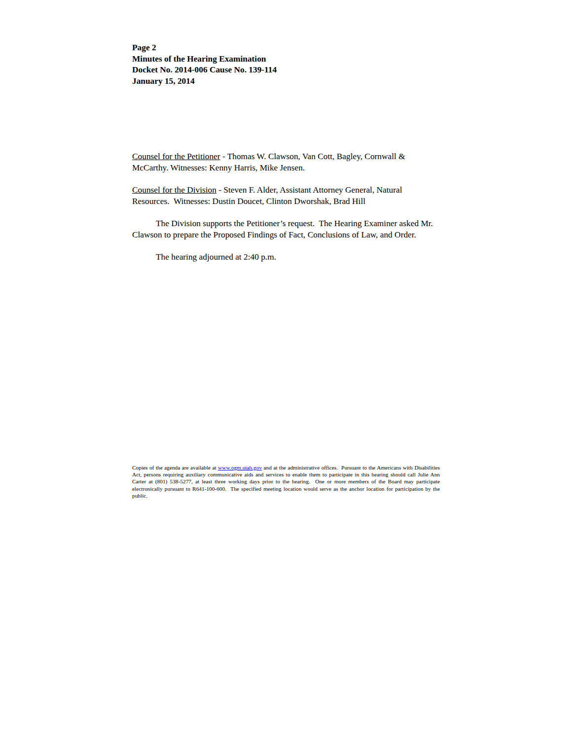Page 2
Minutes of the Hearing Examination
Docket No. 2014-006 Cause No. 139-114
January 15, 2014
Counsel for the Petitioner - Thomas W. Clawson, Van Cott, Bagley, Cornwall & McCarthy. Witnesses: Kenny Harris, Mike Jensen.
Counsel for the Division - Steven F. Alder, Assistant Attorney General, Natural Resources. Witnesses: Dustin Doucet, Clinton Dworshak, Brad Hill
The Division supports the Petitioner’s request. The Hearing Examiner asked Mr. Clawson to prepare the Proposed Findings of Fact, Conclusions of Law, and Order.
The hearing adjourned at 2:40 p.m.
Copies of the agenda are available at www.ogm.utah.gov and at the administrative offices. Pursuant to the Americans with Disabilities Act, persons requiring auxiliary communicative aids and services to enable them to participate in this hearing should call Julie Ann Carter at (801) 538-5277, at least three working days prior to the hearing. One or more members of the Board may participate electronically pursuant to R641-100-600. The specified meeting location would serve as the anchor location for participation by the public.